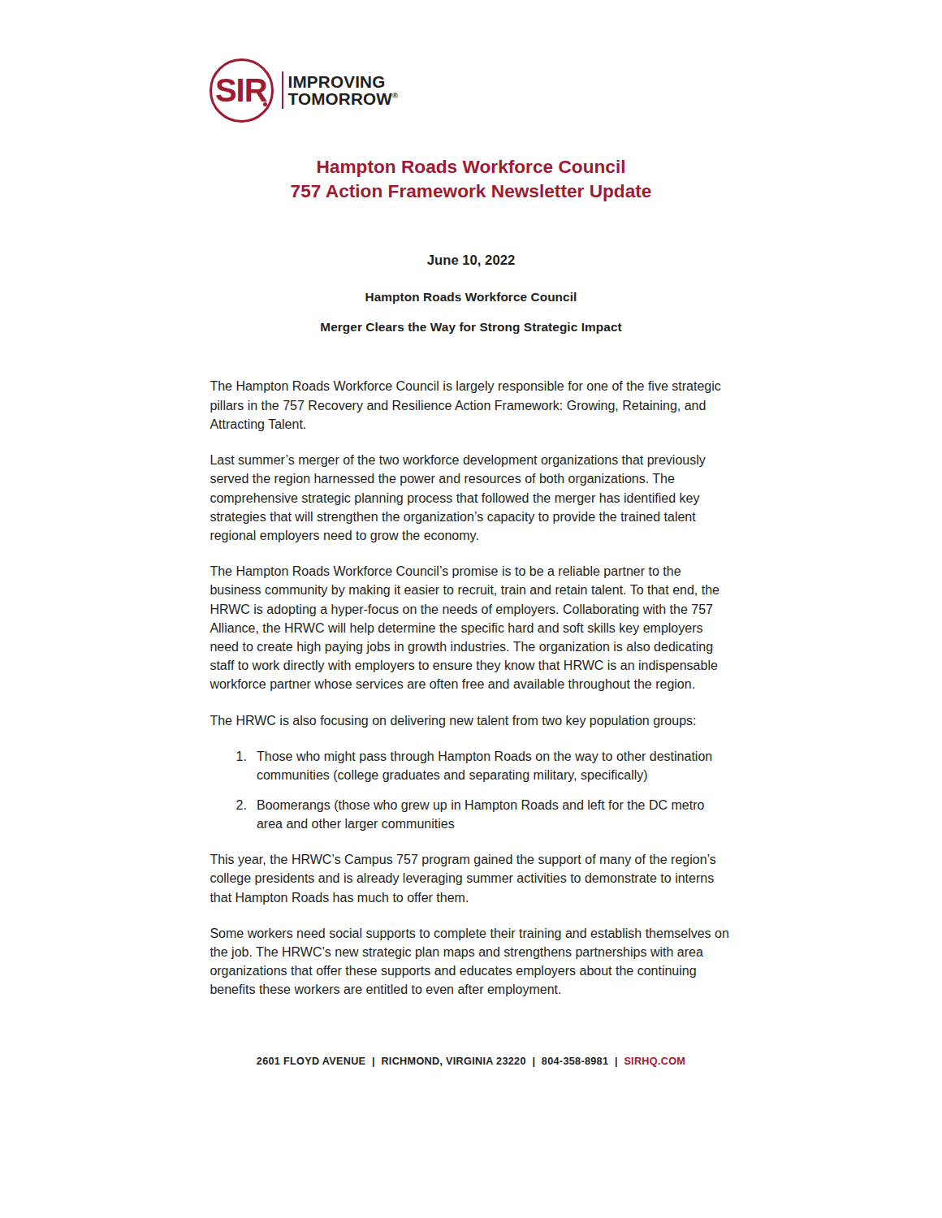SIR
IMPROVING
TOMORROW®
Hampton Roads Workforce Council
757 Action Framework Newsletter Update
June 10, 2022
Hampton Roads Workforce Council
Merger Clears the Way for Strong Strategic Impact
The Hampton Roads Workforce Council is largely responsible for one of the five strategic pillars in the 757 Recovery and Resilience Action Framework: Growing, Retaining, and Attracting Talent.
Last summer’s merger of the two workforce development organizations that previously served the region harnessed the power and resources of both organizations. The comprehensive strategic planning process that followed the merger has identified key strategies that will strengthen the organization’s capacity to provide the trained talent regional employers need to grow the economy.
The Hampton Roads Workforce Council’s promise is to be a reliable partner to the business community by making it easier to recruit, train and retain talent. To that end, the HRWC is adopting a hyper-focus on the needs of employers. Collaborating with the 757 Alliance, the HRWC will help determine the specific hard and soft skills key employers need to create high paying jobs in growth industries. The organization is also dedicating staff to work directly with employers to ensure they know that HRWC is an indispensable workforce partner whose services are often free and available throughout the region.
The HRWC is also focusing on delivering new talent from two key population groups:
Those who might pass through Hampton Roads on the way to other destination communities (college graduates and separating military, specifically)
Boomerangs (those who grew up in Hampton Roads and left for the DC metro area and other larger communities
This year, the HRWC’s Campus 757 program gained the support of many of the region’s college presidents and is already leveraging summer activities to demonstrate to interns that Hampton Roads has much to offer them.
Some workers need social supports to complete their training and establish themselves on the job. The HRWC’s new strategic plan maps and strengthens partnerships with area organizations that offer these supports and educates employers about the continuing benefits these workers are entitled to even after employment.
2601 FLOYD AVENUE | RICHMOND, VIRGINIA 23220 | 804-358-8981 | SIRHQ.COM